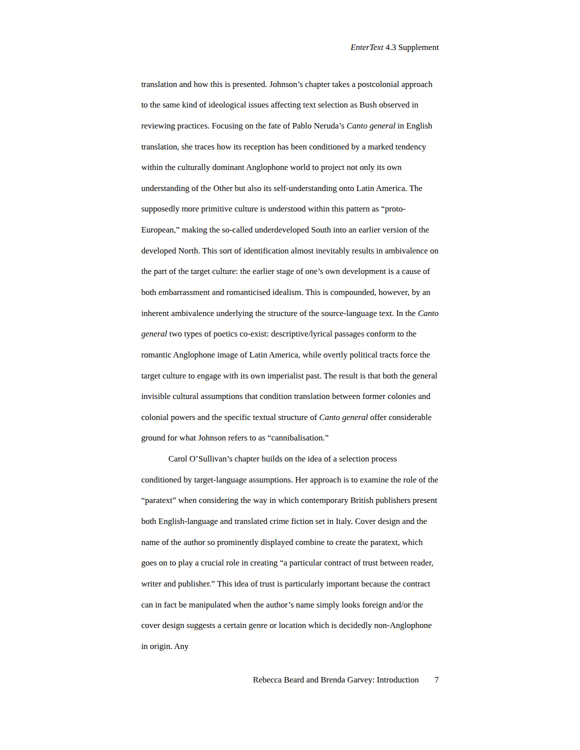EnterText 4.3 Supplement
translation and how this is presented. Johnson’s chapter takes a postcolonial approach to the same kind of ideological issues affecting text selection as Bush observed in reviewing practices. Focusing on the fate of Pablo Neruda’s Canto general in English translation, she traces how its reception has been conditioned by a marked tendency within the culturally dominant Anglophone world to project not only its own understanding of the Other but also its self-understanding onto Latin America. The supposedly more primitive culture is understood within this pattern as “proto-European,” making the so-called underdeveloped South into an earlier version of the developed North. This sort of identification almost inevitably results in ambivalence on the part of the target culture: the earlier stage of one’s own development is a cause of both embarrassment and romanticised idealism. This is compounded, however, by an inherent ambivalence underlying the structure of the source-language text. In the Canto general two types of poetics co-exist: descriptive/lyrical passages conform to the romantic Anglophone image of Latin America, while overtly political tracts force the target culture to engage with its own imperialist past. The result is that both the general invisible cultural assumptions that condition translation between former colonies and colonial powers and the specific textual structure of Canto general offer considerable ground for what Johnson refers to as “cannibalisation.”
Carol O’Sullivan’s chapter builds on the idea of a selection process conditioned by target-language assumptions. Her approach is to examine the role of the “paratext” when considering the way in which contemporary British publishers present both English-language and translated crime fiction set in Italy. Cover design and the name of the author so prominently displayed combine to create the paratext, which goes on to play a crucial role in creating “a particular contract of trust between reader, writer and publisher.” This idea of trust is particularly important because the contract can in fact be manipulated when the author’s name simply looks foreign and/or the cover design suggests a certain genre or location which is decidedly non-Anglophone in origin. Any
Rebecca Beard and Brenda Garvey: Introduction 7